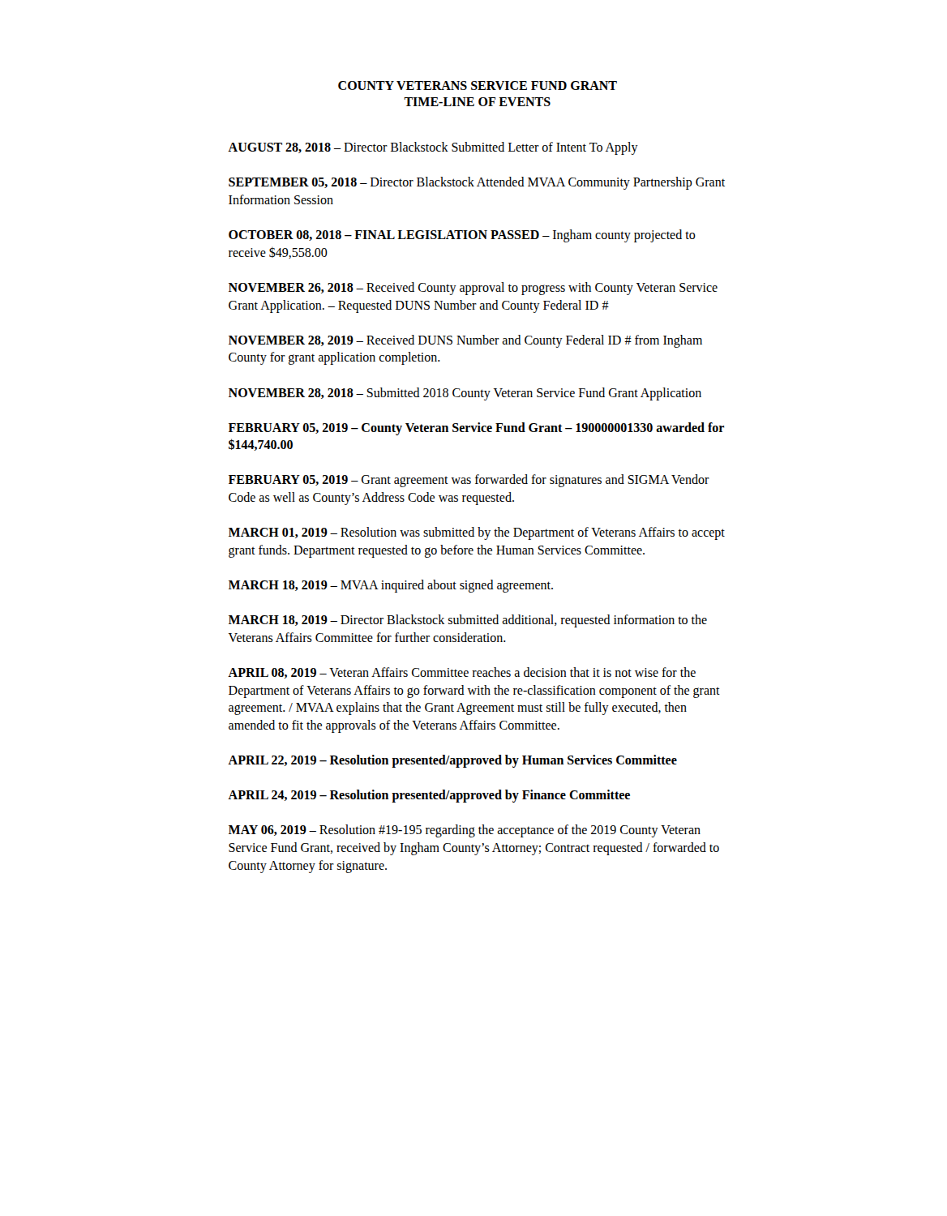COUNTY VETERANS SERVICE FUND GRANT TIME-LINE OF EVENTS
AUGUST 28, 2018 – Director Blackstock Submitted Letter of Intent To Apply
SEPTEMBER 05, 2018 – Director Blackstock Attended MVAA Community Partnership Grant Information Session
OCTOBER 08, 2018 – FINAL LEGISLATION PASSED – Ingham county projected to receive $49,558.00
NOVEMBER 26, 2018 – Received County approval to progress with County Veteran Service Grant Application. – Requested DUNS Number and County Federal ID #
NOVEMBER 28, 2019 – Received DUNS Number and County Federal ID # from Ingham County for grant application completion.
NOVEMBER 28, 2018 – Submitted 2018 County Veteran Service Fund Grant Application
FEBRUARY 05, 2019 – County Veteran Service Fund Grant – 190000001330 awarded for $144,740.00
FEBRUARY 05, 2019 – Grant agreement was forwarded for signatures and SIGMA Vendor Code as well as County’s Address Code was requested.
MARCH 01, 2019 – Resolution was submitted by the Department of Veterans Affairs to accept grant funds. Department requested to go before the Human Services Committee.
MARCH 18, 2019 – MVAA inquired about signed agreement.
MARCH 18, 2019 – Director Blackstock submitted additional, requested information to the Veterans Affairs Committee for further consideration.
APRIL 08, 2019 – Veteran Affairs Committee reaches a decision that it is not wise for the Department of Veterans Affairs to go forward with the re-classification component of the grant agreement. / MVAA explains that the Grant Agreement must still be fully executed, then amended to fit the approvals of the Veterans Affairs Committee.
APRIL 22, 2019 – Resolution presented/approved by Human Services Committee
APRIL 24, 2019 – Resolution presented/approved by Finance Committee
MAY 06, 2019 – Resolution #19-195 regarding the acceptance of the 2019 County Veteran Service Fund Grant, received by Ingham County’s Attorney; Contract requested / forwarded to County Attorney for signature.